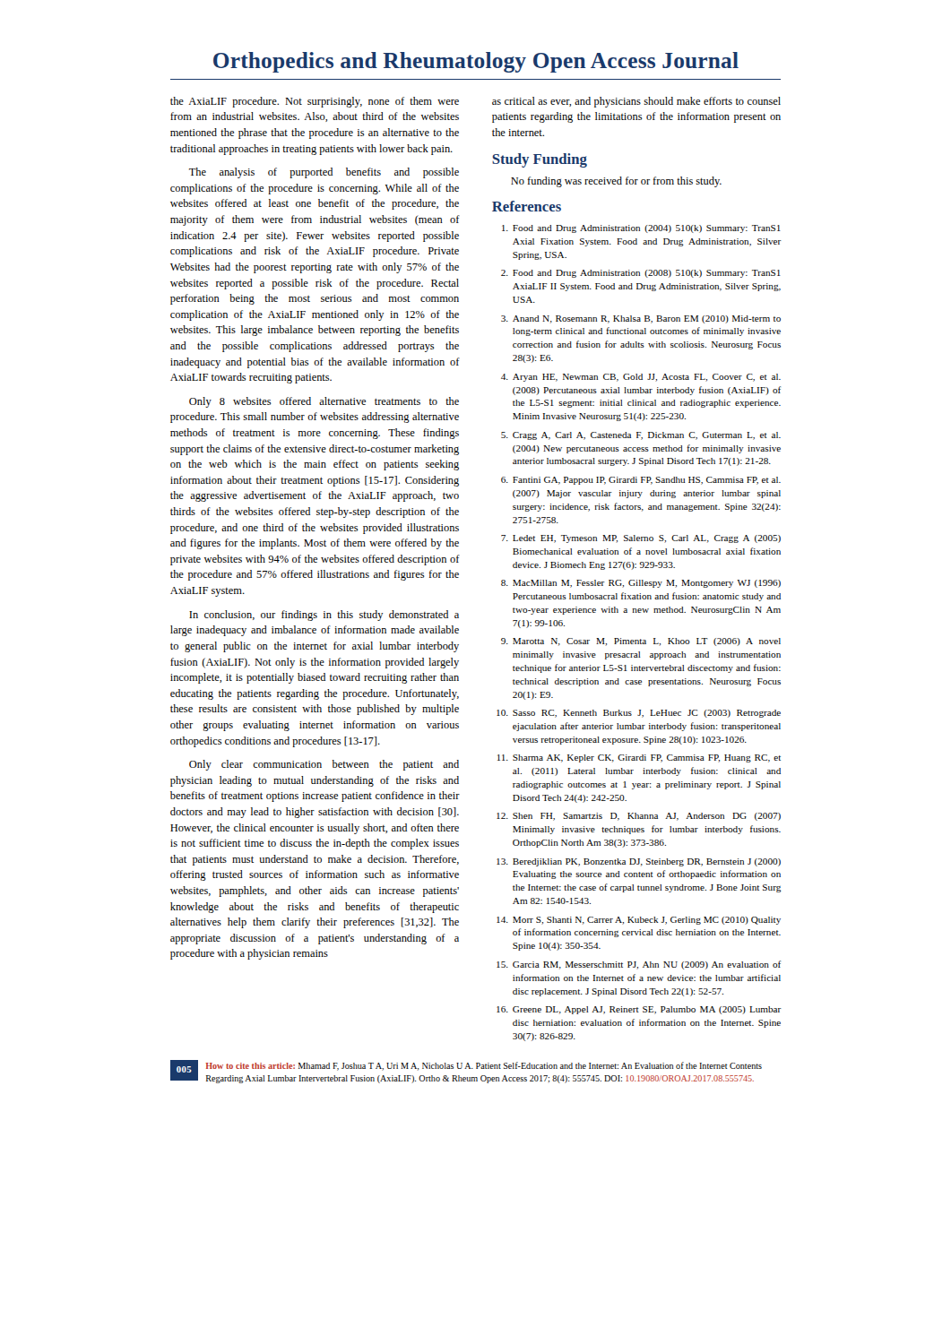Orthopedics and Rheumatology Open Access Journal
the AxiaLIF procedure. Not surprisingly, none of them were from an industrial websites. Also, about third of the websites mentioned the phrase that the procedure is an alternative to the traditional approaches in treating patients with lower back pain.
The analysis of purported benefits and possible complications of the procedure is concerning. While all of the websites offered at least one benefit of the procedure, the majority of them were from industrial websites (mean of indication 2.4 per site). Fewer websites reported possible complications and risk of the AxiaLIF procedure. Private Websites had the poorest reporting rate with only 57% of the websites reported a possible risk of the procedure. Rectal perforation being the most serious and most common complication of the AxiaLIF mentioned only in 12% of the websites. This large imbalance between reporting the benefits and the possible complications addressed portrays the inadequacy and potential bias of the available information of AxiaLIF towards recruiting patients.
Only 8 websites offered alternative treatments to the procedure. This small number of websites addressing alternative methods of treatment is more concerning. These findings support the claims of the extensive direct-to-costumer marketing on the web which is the main effect on patients seeking information about their treatment options [15-17]. Considering the aggressive advertisement of the AxiaLIF approach, two thirds of the websites offered step-by-step description of the procedure, and one third of the websites provided illustrations and figures for the implants. Most of them were offered by the private websites with 94% of the websites offered description of the procedure and 57% offered illustrations and figures for the AxiaLIF system.
In conclusion, our findings in this study demonstrated a large inadequacy and imbalance of information made available to general public on the internet for axial lumbar interbody fusion (AxiaLIF). Not only is the information provided largely incomplete, it is potentially biased toward recruiting rather than educating the patients regarding the procedure. Unfortunately, these results are consistent with those published by multiple other groups evaluating internet information on various orthopedics conditions and procedures [13-17].
Only clear communication between the patient and physician leading to mutual understanding of the risks and benefits of treatment options increase patient confidence in their doctors and may lead to higher satisfaction with decision [30]. However, the clinical encounter is usually short, and often there is not sufficient time to discuss the in-depth the complex issues that patients must understand to make a decision. Therefore, offering trusted sources of information such as informative websites, pamphlets, and other aids can increase patients' knowledge about the risks and benefits of therapeutic alternatives help them clarify their preferences [31,32]. The appropriate discussion of a patient's understanding of a procedure with a physician remains
as critical as ever, and physicians should make efforts to counsel patients regarding the limitations of the information present on the internet.
Study Funding
No funding was received for or from this study.
References
Food and Drug Administration (2004) 510(k) Summary: TranS1 Axial Fixation System. Food and Drug Administration, Silver Spring, USA.
Food and Drug Administration (2008) 510(k) Summary: TranS1 AxiaLIF II System. Food and Drug Administration, Silver Spring, USA.
Anand N, Rosemann R, Khalsa B, Baron EM (2010) Mid-term to long-term clinical and functional outcomes of minimally invasive correction and fusion for adults with scoliosis. Neurosurg Focus 28(3): E6.
Aryan HE, Newman CB, Gold JJ, Acosta FL, Coover C, et al. (2008) Percutaneous axial lumbar interbody fusion (AxiaLIF) of the L5-S1 segment: initial clinical and radiographic experience. Minim Invasive Neurosurg 51(4): 225-230.
Cragg A, Carl A, Casteneda F, Dickman C, Guterman L, et al. (2004) New percutaneous access method for minimally invasive anterior lumbosacral surgery. J Spinal Disord Tech 17(1): 21-28.
Fantini GA, Pappou IP, Girardi FP, Sandhu HS, Cammisa FP, et al. (2007) Major vascular injury during anterior lumbar spinal surgery: incidence, risk factors, and management. Spine 32(24): 2751-2758.
Ledet EH, Tymeson MP, Salerno S, Carl AL, Cragg A (2005) Biomechanical evaluation of a novel lumbosacral axial fixation device. J Biomech Eng 127(6): 929-933.
MacMillan M, Fessler RG, Gillespy M, Montgomery WJ (1996) Percutaneous lumbosacral fixation and fusion: anatomic study and two-year experience with a new method. NeurosurgClin N Am 7(1): 99-106.
Marotta N, Cosar M, Pimenta L, Khoo LT (2006) A novel minimally invasive presacral approach and instrumentation technique for anterior L5-S1 intervertebral discectomy and fusion: technical description and case presentations. Neurosurg Focus 20(1): E9.
Sasso RC, Kenneth Burkus J, LeHuec JC (2003) Retrograde ejaculation after anterior lumbar interbody fusion: transperitoneal versus retroperitoneal exposure. Spine 28(10): 1023-1026.
Sharma AK, Kepler CK, Girardi FP, Cammisa FP, Huang RC, et al. (2011) Lateral lumbar interbody fusion: clinical and radiographic outcomes at 1 year: a preliminary report. J Spinal Disord Tech 24(4): 242-250.
Shen FH, Samartzis D, Khanna AJ, Anderson DG (2007) Minimally invasive techniques for lumbar interbody fusions. OrthopClin North Am 38(3): 373-386.
Beredjiklian PK, Bonzentka DJ, Steinberg DR, Bernstein J (2000) Evaluating the source and content of orthopaedic information on the Internet: the case of carpal tunnel syndrome. J Bone Joint Surg Am 82: 1540-1543.
Morr S, Shanti N, Carrer A, Kubeck J, Gerling MC (2010) Quality of information concerning cervical disc herniation on the Internet. Spine 10(4): 350-354.
Garcia RM, Messerschmitt PJ, Ahn NU (2009) An evaluation of information on the Internet of a new device: the lumbar artificial disc replacement. J Spinal Disord Tech 22(1): 52-57.
Greene DL, Appel AJ, Reinert SE, Palumbo MA (2005) Lumbar disc herniation: evaluation of information on the Internet. Spine 30(7): 826-829.
005
How to cite this article: Mhamad F, Joshua T A, Uri M A, Nicholas U A. Patient Self-Education and the Internet: An Evaluation of the Internet Contents Regarding Axial Lumbar Intervertebral Fusion (AxiaLIF). Ortho & Rheum Open Access 2017; 8(4): 555745. DOI: 10.19080/OROAJ.2017.08.555745.